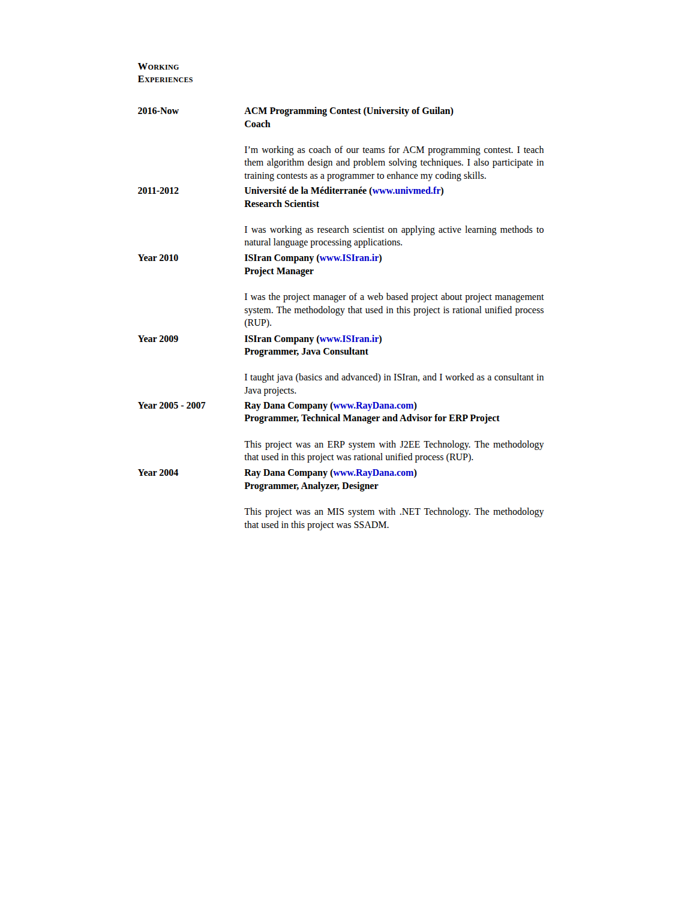Working
Experiences
| 2016-Now | ACM Programming Contest (University of Guilan) Coach I’m working as coach of our teams for ACM programming contest. I teach them algorithm design and problem solving techniques. I also participate in training contests as a programmer to enhance my coding skills. |
| 2011-2012 | Université de la Méditerranée ( www.univmed.fr ) Research Scientist I was working as research scientist on applying active learning methods to natural language processing applications. |
| Year 2010 | ISIran Company ( www.ISIran.ir ) Project Manager I was the project manager of a web based project about project management system. The methodology that used in this project is rational unified process (RUP). |
| Year 2009 | ISIran Company ( www.ISIran.ir ) Programmer, Java Consultant I taught java (basics and advanced) in ISIran, and I worked as a consultant in Java projects. |
| Year 2005 - 2007 | Ray Dana Company ( www.RayDana.com ) Programmer, Technical Manager and Advisor for ERP Project This project was an ERP system with J2EE Technology. The methodology that used in this project was rational unified process (RUP). |
| Year 2004 | Ray Dana Company ( www.RayDana.com ) Programmer, Analyzer, Designer This project was an MIS system with .NET Technology. The methodology that used in this project was SSADM. |